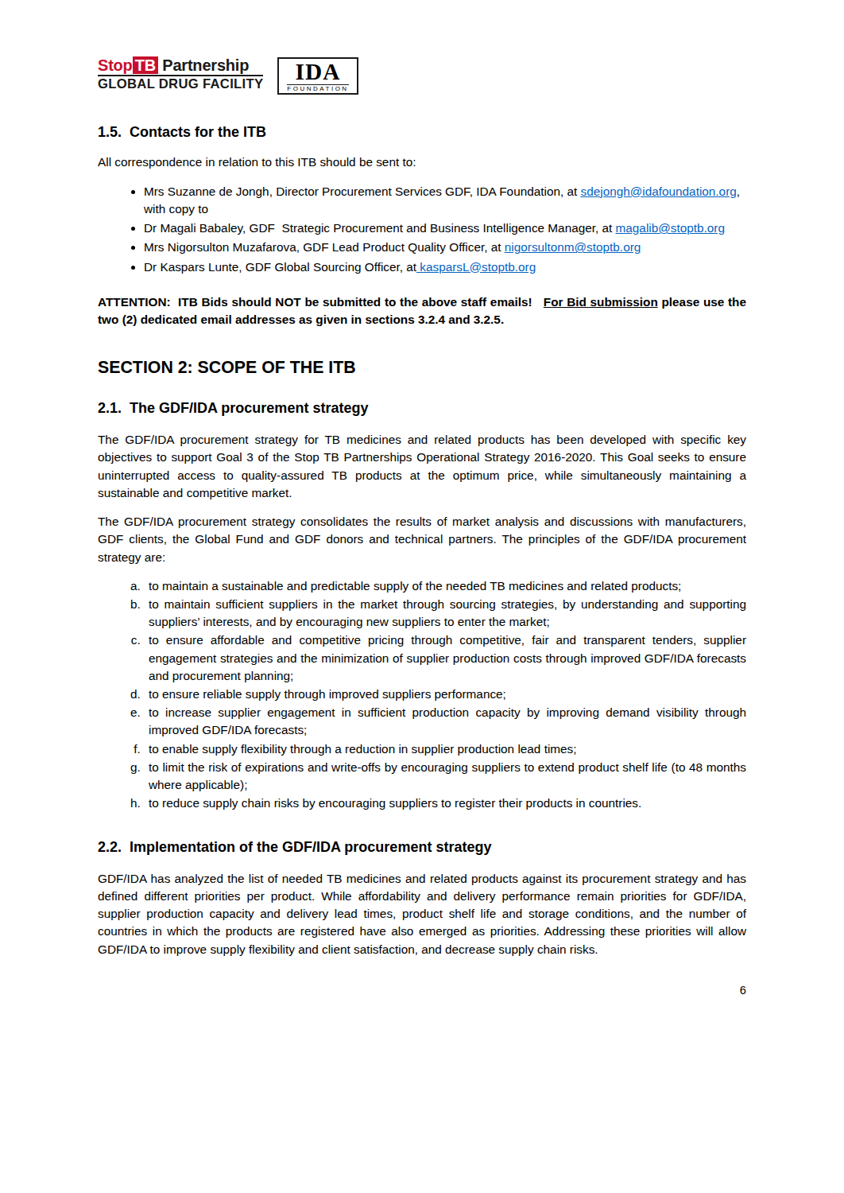Stop TB Partnership
GLOBAL DRUG FACILITY
IDA
FOUNDATION
1.5. Contacts for the ITB
All correspondence in relation to this ITB should be sent to:
Mrs Suzanne de Jongh, Director Procurement Services GDF, IDA Foundation, at sdejongh@idafoundation.org, with copy to
Dr Magali Babaley, GDF Strategic Procurement and Business Intelligence Manager, at magalib@stoptb.org
Mrs Nigorsulton Muzafarova, GDF Lead Product Quality Officer, at nigorsultonm@stoptb.org
Dr Kaspars Lunte, GDF Global Sourcing Officer, at kasparsL@stoptb.org
ATTENTION: ITB Bids should NOT be submitted to the above staff emails! For Bid submission please use the two (2) dedicated email addresses as given in sections 3.2.4 and 3.2.5.
SECTION 2: SCOPE OF THE ITB
2.1. The GDF/IDA procurement strategy
The GDF/IDA procurement strategy for TB medicines and related products has been developed with specific key objectives to support Goal 3 of the Stop TB Partnerships Operational Strategy 2016-2020. This Goal seeks to ensure uninterrupted access to quality-assured TB products at the optimum price, while simultaneously maintaining a sustainable and competitive market.
The GDF/IDA procurement strategy consolidates the results of market analysis and discussions with manufacturers, GDF clients, the Global Fund and GDF donors and technical partners. The principles of the GDF/IDA procurement strategy are:
to maintain a sustainable and predictable supply of the needed TB medicines and related products;
to maintain sufficient suppliers in the market through sourcing strategies, by understanding and supporting suppliers’ interests, and by encouraging new suppliers to enter the market;
to ensure affordable and competitive pricing through competitive, fair and transparent tenders, supplier engagement strategies and the minimization of supplier production costs through improved GDF/IDA forecasts and procurement planning;
to ensure reliable supply through improved suppliers performance;
to increase supplier engagement in sufficient production capacity by improving demand visibility through improved GDF/IDA forecasts;
to enable supply flexibility through a reduction in supplier production lead times;
to limit the risk of expirations and write-offs by encouraging suppliers to extend product shelf life (to 48 months where applicable);
to reduce supply chain risks by encouraging suppliers to register their products in countries.
2.2. Implementation of the GDF/IDA procurement strategy
GDF/IDA has analyzed the list of needed TB medicines and related products against its procurement strategy and has defined different priorities per product. While affordability and delivery performance remain priorities for GDF/IDA, supplier production capacity and delivery lead times, product shelf life and storage conditions, and the number of countries in which the products are registered have also emerged as priorities. Addressing these priorities will allow GDF/IDA to improve supply flexibility and client satisfaction, and decrease supply chain risks.
6